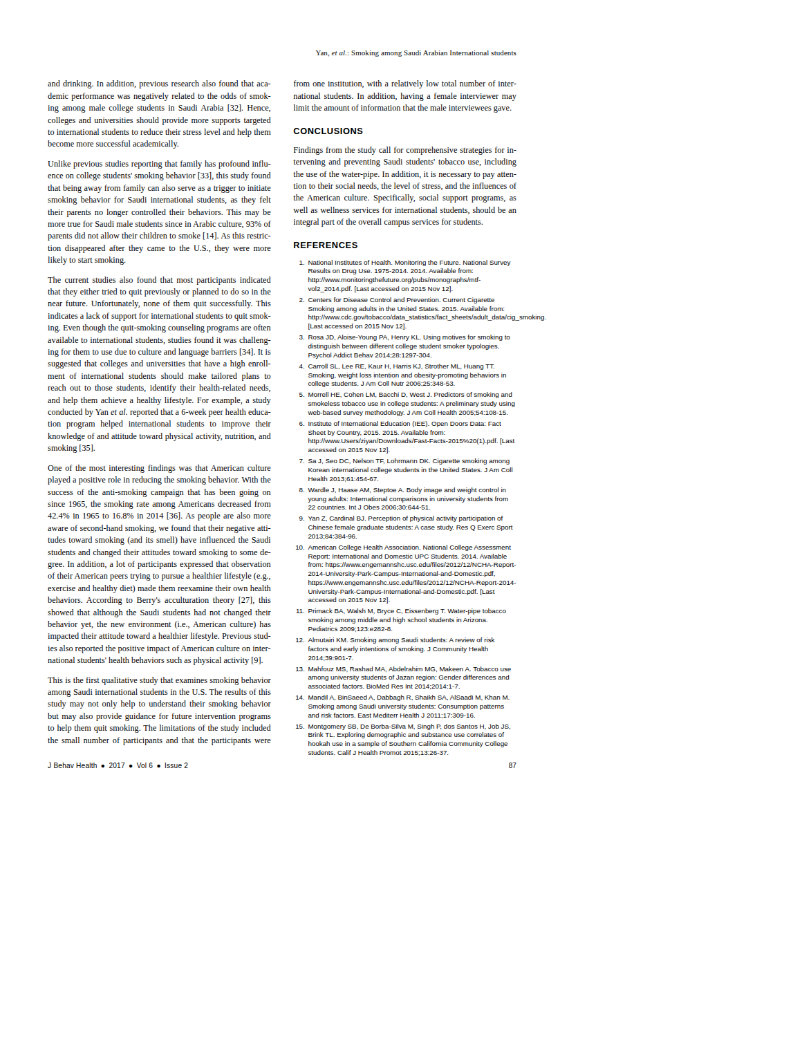Yan, et al.: Smoking among Saudi Arabian International students
and drinking. In addition, previous research also found that academic performance was negatively related to the odds of smoking among male college students in Saudi Arabia [32]. Hence, colleges and universities should provide more supports targeted to international students to reduce their stress level and help them become more successful academically.
Unlike previous studies reporting that family has profound influence on college students' smoking behavior [33], this study found that being away from family can also serve as a trigger to initiate smoking behavior for Saudi international students, as they felt their parents no longer controlled their behaviors. This may be more true for Saudi male students since in Arabic culture, 93% of parents did not allow their children to smoke [14]. As this restriction disappeared after they came to the U.S., they were more likely to start smoking.
The current studies also found that most participants indicated that they either tried to quit previously or planned to do so in the near future. Unfortunately, none of them quit successfully. This indicates a lack of support for international students to quit smoking. Even though the quit-smoking counseling programs are often available to international students, studies found it was challenging for them to use due to culture and language barriers [34]. It is suggested that colleges and universities that have a high enrollment of international students should make tailored plans to reach out to those students, identify their health-related needs, and help them achieve a healthy lifestyle. For example, a study conducted by Yan et al. reported that a 6-week peer health education program helped international students to improve their knowledge of and attitude toward physical activity, nutrition, and smoking [35].
One of the most interesting findings was that American culture played a positive role in reducing the smoking behavior. With the success of the anti-smoking campaign that has been going on since 1965, the smoking rate among Americans decreased from 42.4% in 1965 to 16.8% in 2014 [36]. As people are also more aware of second-hand smoking, we found that their negative attitudes toward smoking (and its smell) have influenced the Saudi students and changed their attitudes toward smoking to some degree. In addition, a lot of participants expressed that observation of their American peers trying to pursue a healthier lifestyle (e.g., exercise and healthy diet) made them reexamine their own health behaviors. According to Berry's acculturation theory [27], this showed that although the Saudi students had not changed their behavior yet, the new environment (i.e., American culture) has impacted their attitude toward a healthier lifestyle. Previous studies also reported the positive impact of American culture on international students' health behaviors such as physical activity [9].
This is the first qualitative study that examines smoking behavior among Saudi international students in the U.S. The results of this study may not only help to understand their smoking behavior but may also provide guidance for future intervention programs to help them quit smoking. The limitations of the study included the small number of participants and that the participants were from one institution, with a relatively low total number of international students. In addition, having a female interviewer may limit the amount of information that the male interviewees gave.
CONCLUSIONS
Findings from the study call for comprehensive strategies for intervening and preventing Saudi students' tobacco use, including the use of the water-pipe. In addition, it is necessary to pay attention to their social needs, the level of stress, and the influences of the American culture. Specifically, social support programs, as well as wellness services for international students, should be an integral part of the overall campus services for students.
REFERENCES
National Institutes of Health. Monitoring the Future. National Survey Results on Drug Use. 1975-2014. 2014. Available from: http://www.monitoringthefuture.org/pubs/monographs/mtf-vol2_2014.pdf. [Last accessed on 2015 Nov 12].
Centers for Disease Control and Prevention. Current Cigarette Smoking among adults in the United States. 2015. Available from: http://www.cdc.gov/tobacco/data_statistics/fact_sheets/adult_data/cig_smoking. [Last accessed on 2015 Nov 12].
Rosa JD, Aloise-Young PA, Henry KL. Using motives for smoking to distinguish between different college student smoker typologies. Psychol Addict Behav 2014;28:1297-304.
Carroll SL, Lee RE, Kaur H, Harris KJ, Strother ML, Huang TT. Smoking, weight loss intention and obesity-promoting behaviors in college students. J Am Coll Nutr 2006;25:348-53.
Morrell HE, Cohen LM, Bacchi D, West J. Predictors of smoking and smokeless tobacco use in college students: A preliminary study using web-based survey methodology. J Am Coll Health 2005;54:108-15.
Institute of International Education (IEE). Open Doors Data: Fact Sheet by Country, 2015. 2015. Available from: http://www.Users/ziyan/Downloads/Fast-Facts-2015%20(1).pdf. [Last accessed on 2015 Nov 12].
Sa J, Seo DC, Nelson TF, Lohrmann DK. Cigarette smoking among Korean international college students in the United States. J Am Coll Health 2013;61:454-67.
Wardle J, Haase AM, Steptoe A. Body image and weight control in young adults: International comparisons in university students from 22 countries. Int J Obes 2006;30:644-51.
Yan Z, Cardinal BJ. Perception of physical activity participation of Chinese female graduate students: A case study. Res Q Exerc Sport 2013;84:384-96.
American College Health Association. National College Assessment Report: International and Domestic UPC Students. 2014. Available from: https://www.engemannshc.usc.edu/files/2012/12/NCHA-Report-2014-University-Park-Campus-International-and-Domestic.pdf, https://www.engemannshc.usc.edu/files/2012/12/NCHA-Report-2014-University-Park-Campus-International-and-Domestic.pdf. [Last accessed on 2015 Nov 12].
Primack BA, Walsh M, Bryce C, Eissenberg T. Water-pipe tobacco smoking among middle and high school students in Arizona. Pediatrics 2009;123:e282-8.
Almutairi KM. Smoking among Saudi students: A review of risk factors and early intentions of smoking. J Community Health 2014;39:901-7.
Mahfouz MS, Rashad MA, Abdelrahim MG, Makeen A. Tobacco use among university students of Jazan region: Gender differences and associated factors. BioMed Res Int 2014;2014:1-7.
Mandil A, BinSaeed A, Dabbagh R, Shaikh SA, AlSaadi M, Khan M. Smoking among Saudi university students: Consumption patterns and risk factors. East Mediterr Health J 2011;17:309-16.
Montgomery SB, De Borba-Silva M, Singh P, dos Santos H, Job JS, Brink TL. Exploring demographic and substance use correlates of hookah use in a sample of Southern California Community College students. Calif J Health Promot 2015;13:26-37.
J Behav Health●2017●Vol 6●Issue 2
87